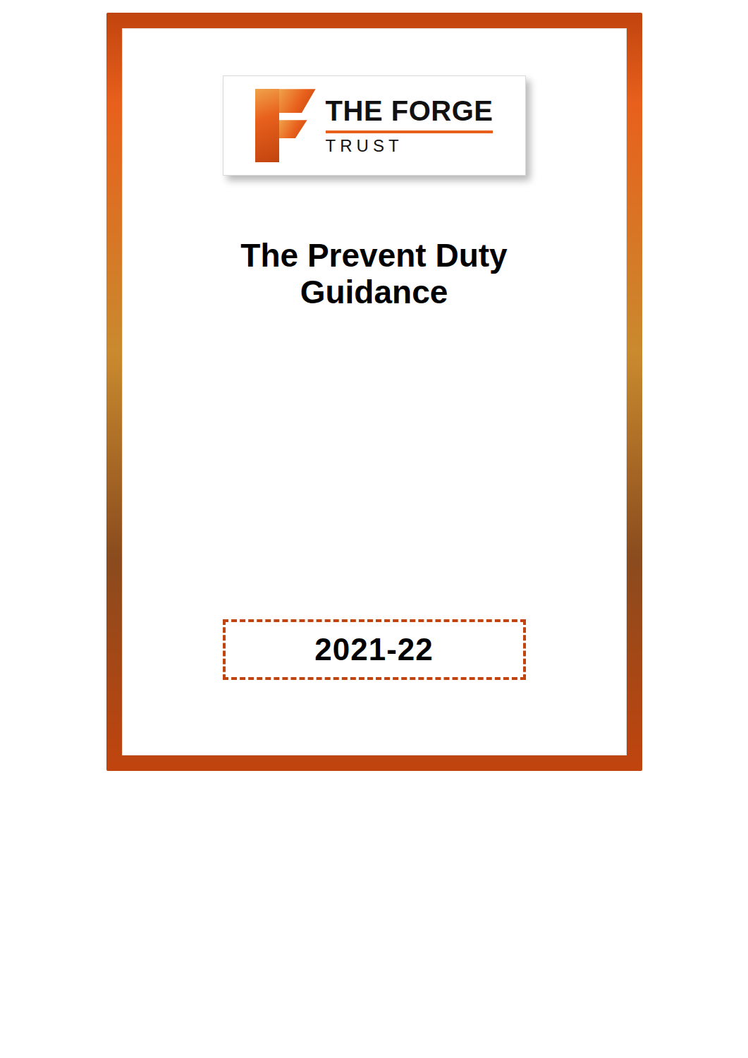THE FORGE TRUST
The Prevent Duty
Guidance
2021-22